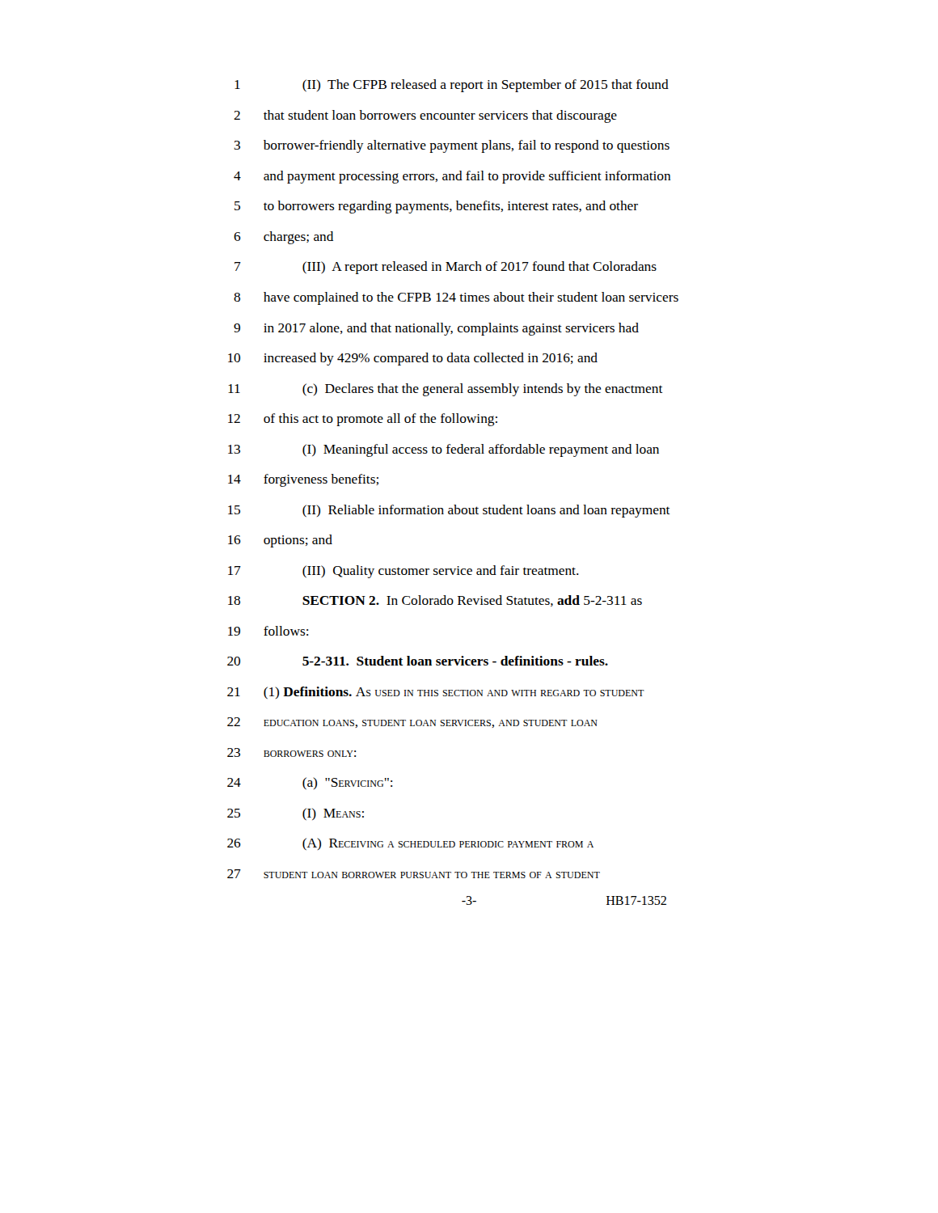| 1 | (II) The CFPB released a report in September of 2015 that found |
| 2 | that student loan borrowers encounter servicers that discourage |
| 3 | borrower-friendly alternative payment plans, fail to respond to questions |
| 4 | and payment processing errors, and fail to provide sufficient information |
| 5 | to borrowers regarding payments, benefits, interest rates, and other |
| 6 | charges; and |
| 7 | (III) A report released in March of 2017 found that Coloradans |
| 8 | have complained to the CFPB 124 times about their student loan servicers |
| 9 | in 2017 alone, and that nationally, complaints against servicers had |
| 10 | increased by 429% compared to data collected in 2016; and |
| 11 | (c) Declares that the general assembly intends by the enactment |
| 12 | of this act to promote all of the following: |
| 13 | (I) Meaningful access to federal affordable repayment and loan |
| 14 | forgiveness benefits; |
| 15 | (II) Reliable information about student loans and loan repayment |
| 16 | options; and |
| 17 | (III) Quality customer service and fair treatment. |
| 18 | SECTION 2. In Colorado Revised Statutes, add 5-2-311 as |
| 19 | follows: |
| 20 | 5-2-311. Student loan servicers - definitions - rules. |
| 21 | (1) Definitions. As used in this section and with regard to student |
| 22 | education loans, student loan servicers, and student loan |
| 23 | borrowers only: |
| 24 | (a) " Servicing ": |
| 25 | (I) Means: |
| 26 | (A) Receiving a scheduled periodic payment from a |
| 27 | student loan borrower pursuant to the terms of a student |
-3- HB17-1352